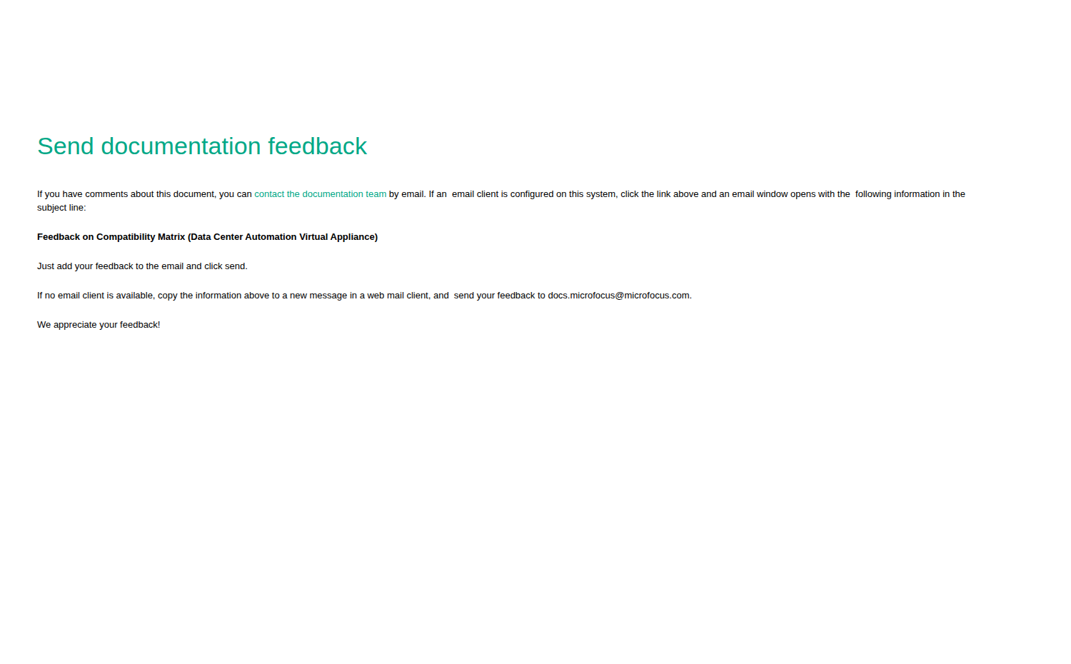Send documentation feedback
If you have comments about this document, you can contact the documentation team by email. If an email client is configured on this system, click the link above and an email window opens with the following information in the subject line:
Feedback on Compatibility Matrix (Data Center Automation Virtual Appliance)
Just add your feedback to the email and click send.
If no email client is available, copy the information above to a new message in a web mail client, and send your feedback to docs.microfocus@microfocus.com.
We appreciate your feedback!